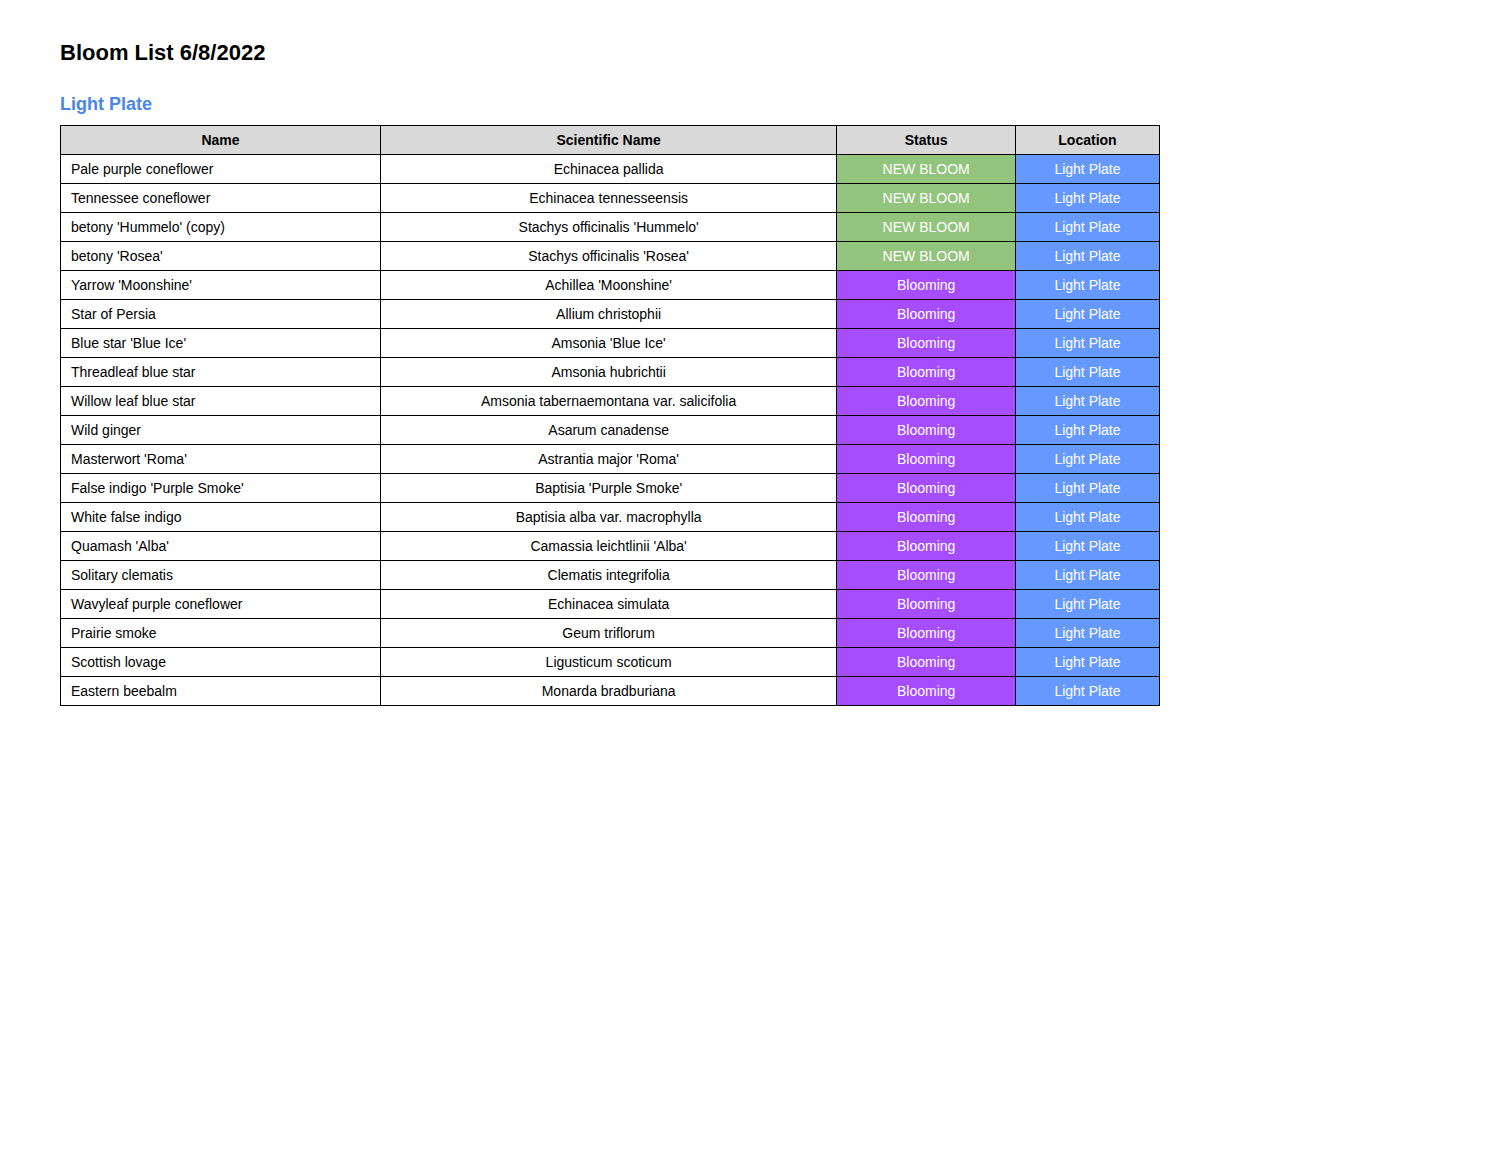Bloom List 6/8/2022
Light Plate
| Name | Scientific Name | Status | Location |
| --- | --- | --- | --- |
| Pale purple coneflower | Echinacea pallida | NEW BLOOM | Light Plate |
| Tennessee coneflower | Echinacea tennesseensis | NEW BLOOM | Light Plate |
| betony 'Hummelo' (copy) | Stachys officinalis 'Hummelo' | NEW BLOOM | Light Plate |
| betony 'Rosea' | Stachys officinalis 'Rosea' | NEW BLOOM | Light Plate |
| Yarrow 'Moonshine' | Achillea 'Moonshine' | Blooming | Light Plate |
| Star of Persia | Allium christophii | Blooming | Light Plate |
| Blue star 'Blue Ice' | Amsonia 'Blue Ice' | Blooming | Light Plate |
| Threadleaf blue star | Amsonia hubrichtii | Blooming | Light Plate |
| Willow leaf blue star | Amsonia tabernaemontana var. salicifolia | Blooming | Light Plate |
| Wild ginger | Asarum canadense | Blooming | Light Plate |
| Masterwort 'Roma' | Astrantia major 'Roma' | Blooming | Light Plate |
| False indigo 'Purple Smoke' | Baptisia 'Purple Smoke' | Blooming | Light Plate |
| White false indigo | Baptisia alba var. macrophylla | Blooming | Light Plate |
| Quamash 'Alba' | Camassia leichtlinii 'Alba' | Blooming | Light Plate |
| Solitary clematis | Clematis integrifolia | Blooming | Light Plate |
| Wavyleaf purple coneflower | Echinacea simulata | Blooming | Light Plate |
| Prairie smoke | Geum triflorum | Blooming | Light Plate |
| Scottish lovage | Ligusticum scoticum | Blooming | Light Plate |
| Eastern beebalm | Monarda bradburiana | Blooming | Light Plate |